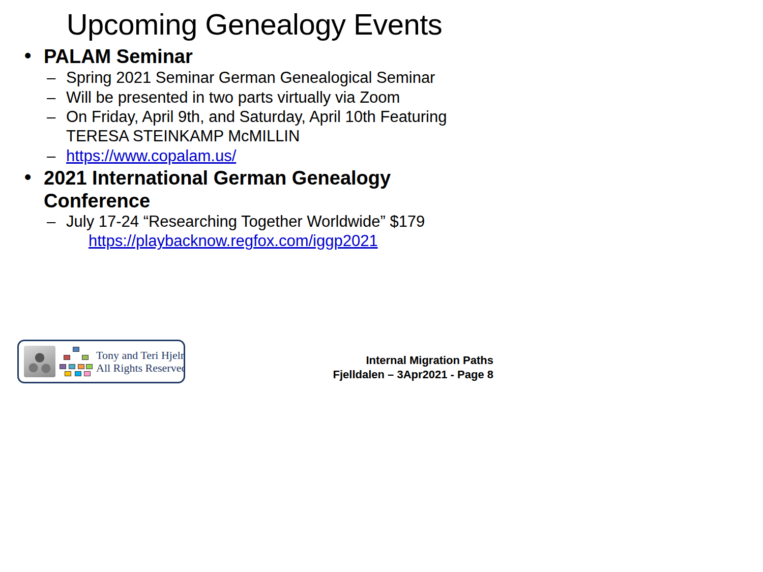Upcoming Genealogy Events
PALAM Seminar
Spring 2021 Seminar German Genealogical Seminar
Will be presented in two parts virtually via Zoom
On Friday, April 9th, and Saturday, April 10th Featuring TERESA STEINKAMP McMILLIN
https://www.copalam.us/
2021 International German Genealogy Conference
July 17-24 “Researching Together Worldwide” $179 https://playbacknow.regfox.com/iggp2021
Tony and Teri Hjelmstad
All Rights Reserved
Internal Migration Paths
Fjelldalen – 3Apr2021 - Page 8